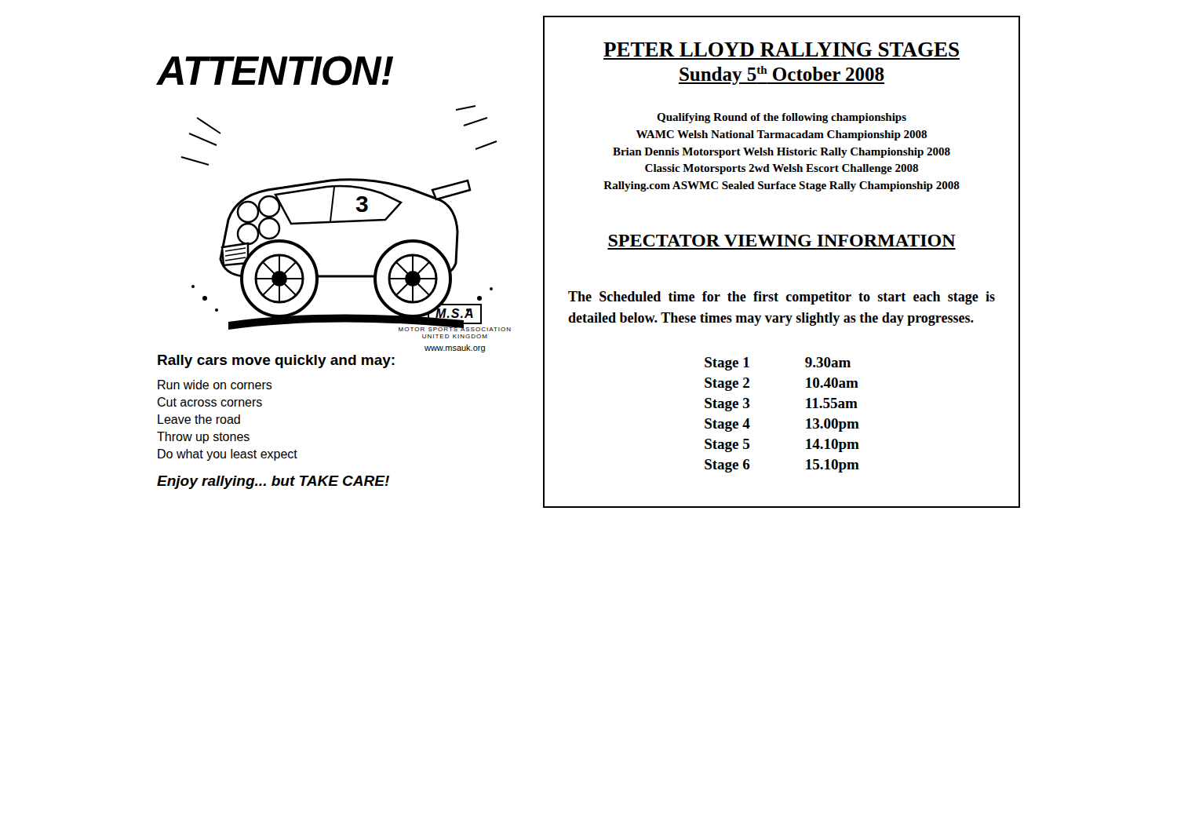ATTENTION!
3
Rally cars move quickly and may:
M.S.A
MOTOR SPORTS ASSOCIATION
UNITED KINGDOM
www.msauk.org
Run wide on corners
Cut across corners
Leave the road
Throw up stones
Do what you least expect
Enjoy rallying... but TAKE CARE!
PETER LLOYD RALLYING STAGES
Sunday 5th October 2008
Qualifying Round of the following championships
WAMC Welsh National Tarmacadam Championship 2008
Brian Dennis Motorsport Welsh Historic Rally Championship 2008
Classic Motorsports 2wd Welsh Escort Challenge 2008
Rallying.com ASWMC Sealed Surface Stage Rally Championship 2008
SPECTATOR VIEWING INFORMATION
The Scheduled time for the first competitor to start each stage is detailed below. These times may vary slightly as the day progresses.
| Stage 1 | 9.30am |
| Stage 2 | 10.40am |
| Stage 3 | 11.55am |
| Stage 4 | 13.00pm |
| Stage 5 | 14.10pm |
| Stage 6 | 15.10pm |